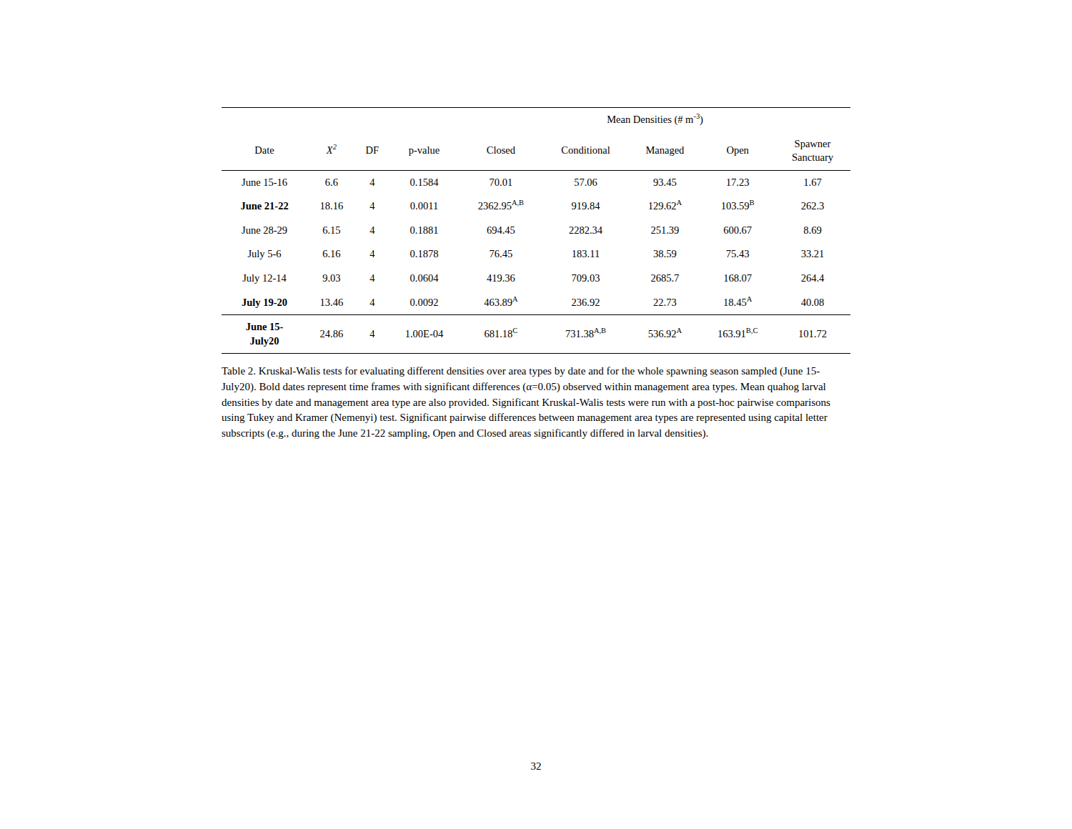Table 2. Kruskal-Walis tests for evaluating different densities over area types by date and for the whole spawning season sampled (June 15-July20). Bold dates represent time frames with significant differences (α=0.05) observed within management area types. Mean quahog larval densities by date and management area type are also provided. Significant Kruskal-Walis tests were run with a post-hoc pairwise comparisons using Tukey and Kramer (Nemenyi) test. Significant pairwise differences between management area types are represented using capital letter subscripts (e.g., during the June 21-22 sampling, Open and Closed areas significantly differed in larval densities).
| | | | | Mean Densities (# m -3 ) |
| --- | --- | --- | --- | --- |
| Date | X 2 | DF | p-value | Closed | Conditional | Managed | Open | Spawner Sanctuary |
| June 15-16 | 6.6 | 4 | 0.1584 | 70.01 | 57.06 | 93.45 | 17.23 | 1.67 |
| June 21-22 | 18.16 | 4 | 0.0011 | 2362.95 A,B | 919.84 | 129.62 A | 103.59 B | 262.3 |
| June 28-29 | 6.15 | 4 | 0.1881 | 694.45 | 2282.34 | 251.39 | 600.67 | 8.69 |
| July 5-6 | 6.16 | 4 | 0.1878 | 76.45 | 183.11 | 38.59 | 75.43 | 33.21 |
| July 12-14 | 9.03 | 4 | 0.0604 | 419.36 | 709.03 | 2685.7 | 168.07 | 264.4 |
| July 19-20 | 13.46 | 4 | 0.0092 | 463.89 A | 236.92 | 22.73 | 18.45 A | 40.08 |
| June 15- July20 | 24.86 | 4 | 1.00E-04 | 681.18 C | 731.38 A,B | 536.92 A | 163.91 B,C | 101.72 |
32